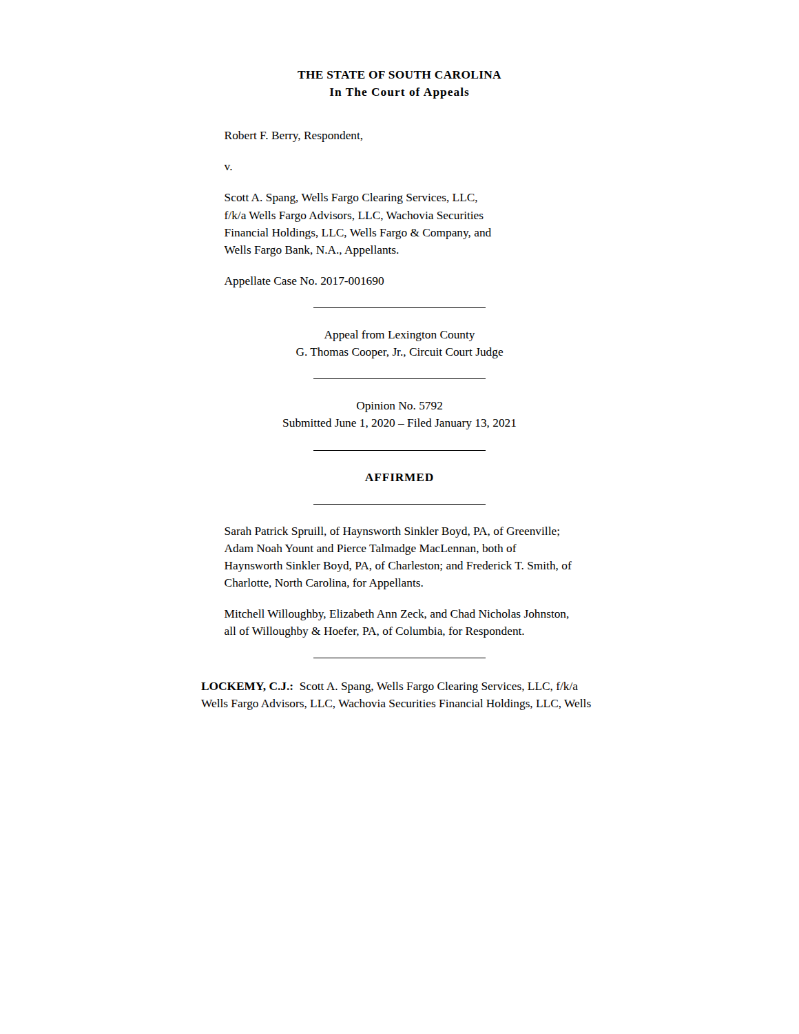THE STATE OF SOUTH CAROLINA
In The Court of Appeals
Robert F. Berry, Respondent,
v.
Scott A. Spang, Wells Fargo Clearing Services, LLC,
f/k/a Wells Fargo Advisors, LLC, Wachovia Securities
Financial Holdings, LLC, Wells Fargo & Company, and
Wells Fargo Bank, N.A., Appellants.
Appellate Case No. 2017-001690
Appeal from Lexington County
G. Thomas Cooper, Jr., Circuit Court Judge
Opinion No. 5792
Submitted June 1, 2020 – Filed January 13, 2021
AFFIRMED
Sarah Patrick Spruill, of Haynsworth Sinkler Boyd, PA, of Greenville; Adam Noah Yount and Pierce Talmadge MacLennan, both of Haynsworth Sinkler Boyd, PA, of Charleston; and Frederick T. Smith, of Charlotte, North Carolina, for Appellants.
Mitchell Willoughby, Elizabeth Ann Zeck, and Chad Nicholas Johnston, all of Willoughby & Hoefer, PA, of Columbia, for Respondent.
LOCKEMY, C.J.: Scott A. Spang, Wells Fargo Clearing Services, LLC, f/k/a Wells Fargo Advisors, LLC, Wachovia Securities Financial Holdings, LLC, Wells